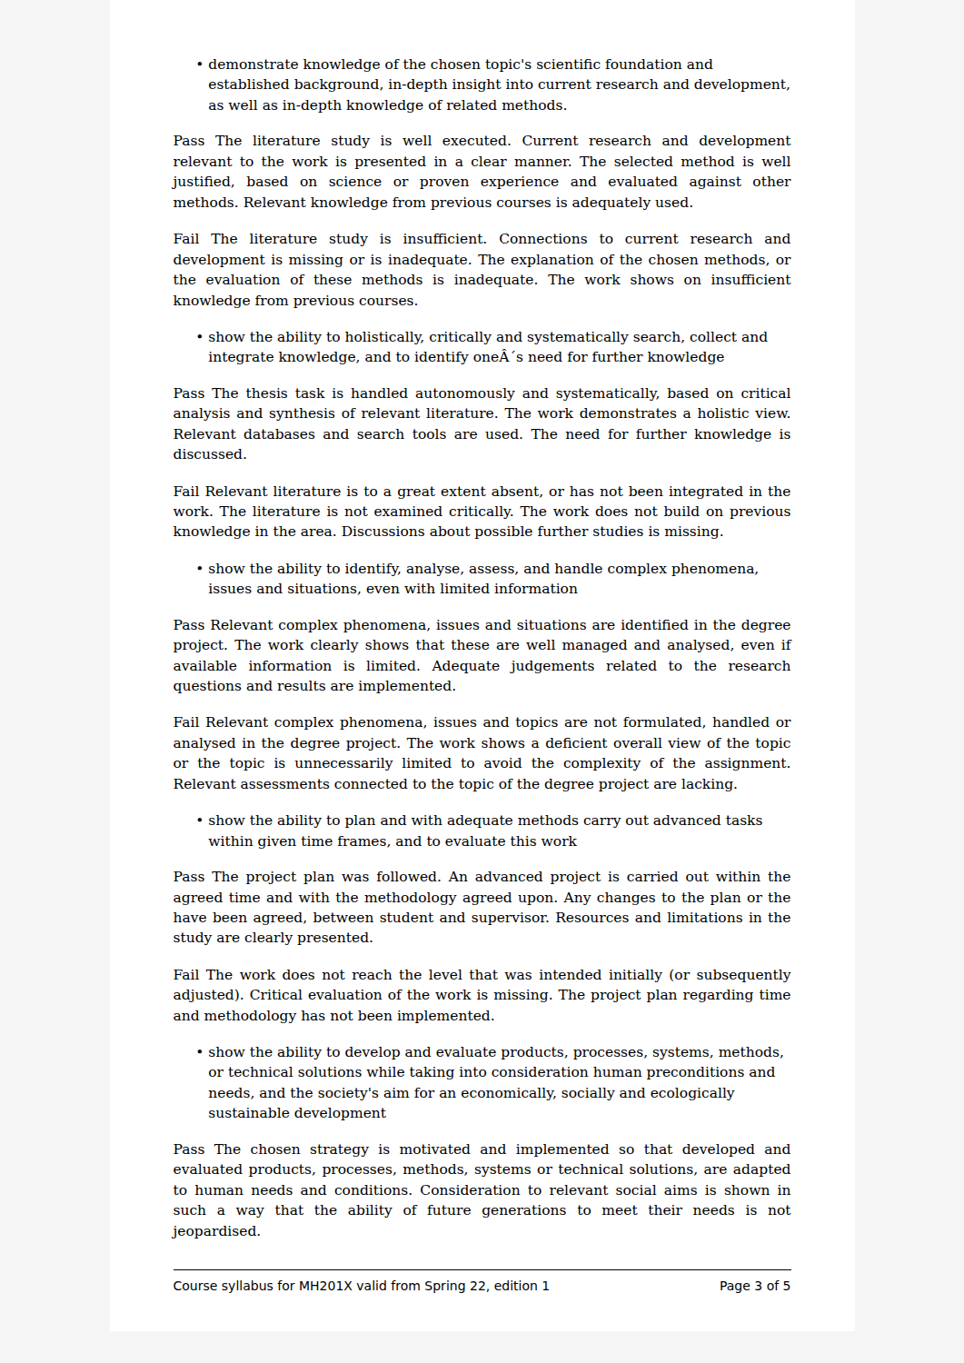demonstrate knowledge of the chosen topic's scientific foundation and established background, in-depth insight into current research and development, as well as in-depth knowledge of related methods.
Pass The literature study is well executed. Current research and development relevant to the work is presented in a clear manner. The selected method is well justified, based on science or proven experience and evaluated against other methods. Relevant knowledge from previous courses is adequately used.
Fail The literature study is insufficient. Connections to current research and development is missing or is inadequate. The explanation of the chosen methods, or the evaluation of these methods is inadequate. The work shows on insufficient knowledge from previous courses.
show the ability to holistically, critically and systematically search, collect and integrate knowledge, and to identify oneÂ´s need for further knowledge
Pass The thesis task is handled autonomously and systematically, based on critical analysis and synthesis of relevant literature. The work demonstrates a holistic view. Relevant databases and search tools are used. The need for further knowledge is discussed.
Fail Relevant literature is to a great extent absent, or has not been integrated in the work. The literature is not examined critically. The work does not build on previous knowledge in the area. Discussions about possible further studies is missing.
show the ability to identify, analyse, assess, and handle complex phenomena, issues and situations, even with limited information
Pass Relevant complex phenomena, issues and situations are identified in the degree project. The work clearly shows that these are well managed and analysed, even if available information is limited. Adequate judgements related to the research questions and results are implemented.
Fail Relevant complex phenomena, issues and topics are not formulated, handled or analysed in the degree project. The work shows a deficient overall view of the topic or the topic is unnecessarily limited to avoid the complexity of the assignment. Relevant assessments connected to the topic of the degree project are lacking.
show the ability to plan and with adequate methods carry out advanced tasks within given time frames, and to evaluate this work
Pass The project plan was followed. An advanced project is carried out within the agreed time and with the methodology agreed upon. Any changes to the plan or the have been agreed, between student and supervisor. Resources and limitations in the study are clearly presented.
Fail The work does not reach the level that was intended initially (or subsequently adjusted). Critical evaluation of the work is missing. The project plan regarding time and methodology has not been implemented.
show the ability to develop and evaluate products, processes, systems, methods, or technical solutions while taking into consideration human preconditions and needs, and the society's aim for an economically, socially and ecologically sustainable development
Pass The chosen strategy is motivated and implemented so that developed and evaluated products, processes, methods, systems or technical solutions, are adapted to human needs and conditions. Consideration to relevant social aims is shown in such a way that the ability of future generations to meet their needs is not jeopardised.
Course syllabus for MH201X valid from Spring 22, edition 1
Page 3 of 5